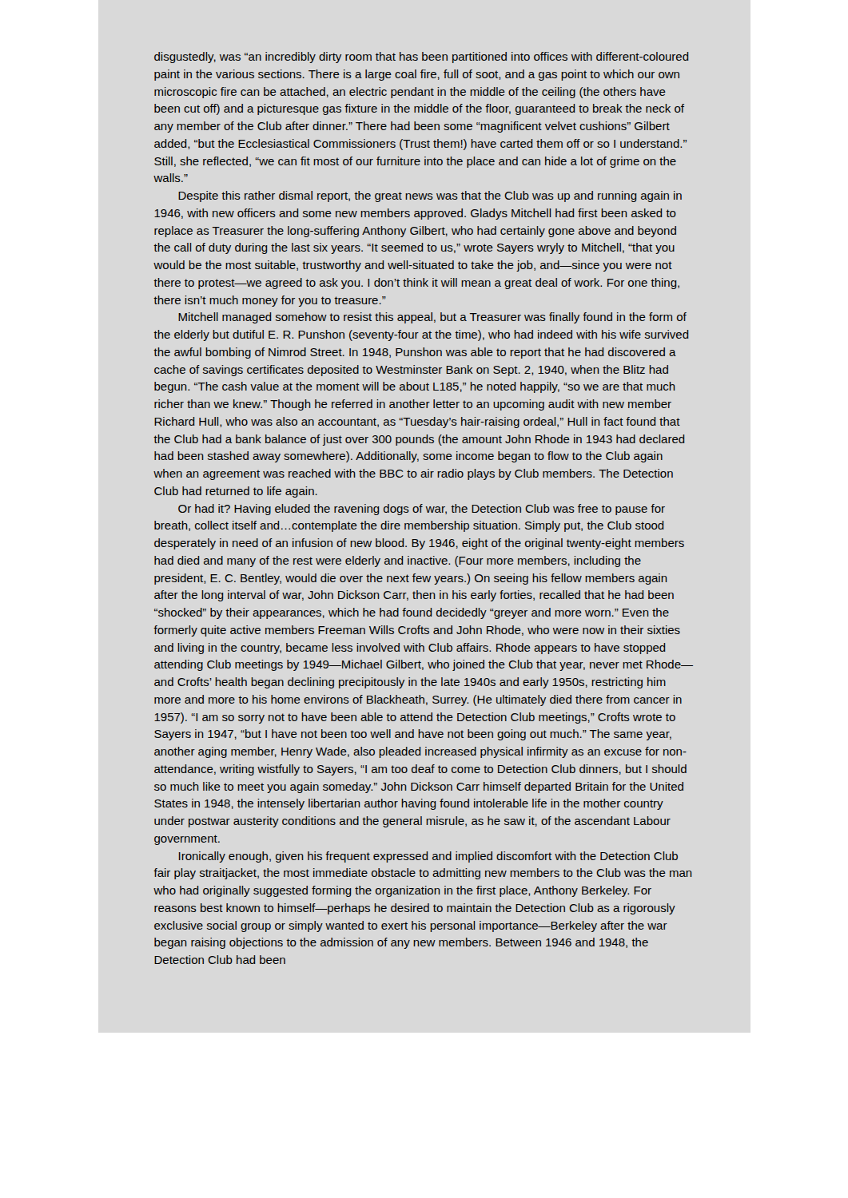disgustedly, was “an incredibly dirty room that has been partitioned into offices with different-coloured paint in the various sections. There is a large coal fire, full of soot, and a gas point to which our own microscopic fire can be attached, an electric pendant in the middle of the ceiling (the others have been cut off) and a picturesque gas fixture in the middle of the floor, guaranteed to break the neck of any member of the Club after dinner.” There had been some “magnificent velvet cushions” Gilbert added, “but the Ecclesiastical Commissioners (Trust them!) have carted them off or so I understand.” Still, she reflected, “we can fit most of our furniture into the place and can hide a lot of grime on the walls.”
Despite this rather dismal report, the great news was that the Club was up and running again in 1946, with new officers and some new members approved. Gladys Mitchell had first been asked to replace as Treasurer the long-suffering Anthony Gilbert, who had certainly gone above and beyond the call of duty during the last six years. “It seemed to us,” wrote Sayers wryly to Mitchell, “that you would be the most suitable, trustworthy and well-situated to take the job, and—since you were not there to protest—we agreed to ask you. I don’t think it will mean a great deal of work. For one thing, there isn’t much money for you to treasure.”
Mitchell managed somehow to resist this appeal, but a Treasurer was finally found in the form of the elderly but dutiful E. R. Punshon (seventy-four at the time), who had indeed with his wife survived the awful bombing of Nimrod Street. In 1948, Punshon was able to report that he had discovered a cache of savings certificates deposited to Westminster Bank on Sept. 2, 1940, when the Blitz had begun. “The cash value at the moment will be about L185,” he noted happily, “so we are that much richer than we knew.” Though he referred in another letter to an upcoming audit with new member Richard Hull, who was also an accountant, as “Tuesday’s hair-raising ordeal,” Hull in fact found that the Club had a bank balance of just over 300 pounds (the amount John Rhode in 1943 had declared had been stashed away somewhere). Additionally, some income began to flow to the Club again when an agreement was reached with the BBC to air radio plays by Club members. The Detection Club had returned to life again.
Or had it? Having eluded the ravening dogs of war, the Detection Club was free to pause for breath, collect itself and…contemplate the dire membership situation. Simply put, the Club stood desperately in need of an infusion of new blood. By 1946, eight of the original twenty-eight members had died and many of the rest were elderly and inactive. (Four more members, including the president, E. C. Bentley, would die over the next few years.) On seeing his fellow members again after the long interval of war, John Dickson Carr, then in his early forties, recalled that he had been “shocked” by their appearances, which he had found decidedly “greyer and more worn.” Even the formerly quite active members Freeman Wills Crofts and John Rhode, who were now in their sixties and living in the country, became less involved with Club affairs. Rhode appears to have stopped attending Club meetings by 1949—Michael Gilbert, who joined the Club that year, never met Rhode—and Crofts’ health began declining precipitously in the late 1940s and early 1950s, restricting him more and more to his home environs of Blackheath, Surrey. (He ultimately died there from cancer in 1957). “I am so sorry not to have been able to attend the Detection Club meetings,” Crofts wrote to Sayers in 1947, “but I have not been too well and have not been going out much.” The same year, another aging member, Henry Wade, also pleaded increased physical infirmity as an excuse for non-attendance, writing wistfully to Sayers, “I am too deaf to come to Detection Club dinners, but I should so much like to meet you again someday.” John Dickson Carr himself departed Britain for the United States in 1948, the intensely libertarian author having found intolerable life in the mother country under postwar austerity conditions and the general misrule, as he saw it, of the ascendant Labour government.
Ironically enough, given his frequent expressed and implied discomfort with the Detection Club fair play straitjacket, the most immediate obstacle to admitting new members to the Club was the man who had originally suggested forming the organization in the first place, Anthony Berkeley. For reasons best known to himself—perhaps he desired to maintain the Detection Club as a rigorously exclusive social group or simply wanted to exert his personal importance—Berkeley after the war began raising objections to the admission of any new members. Between 1946 and 1948, the Detection Club had been